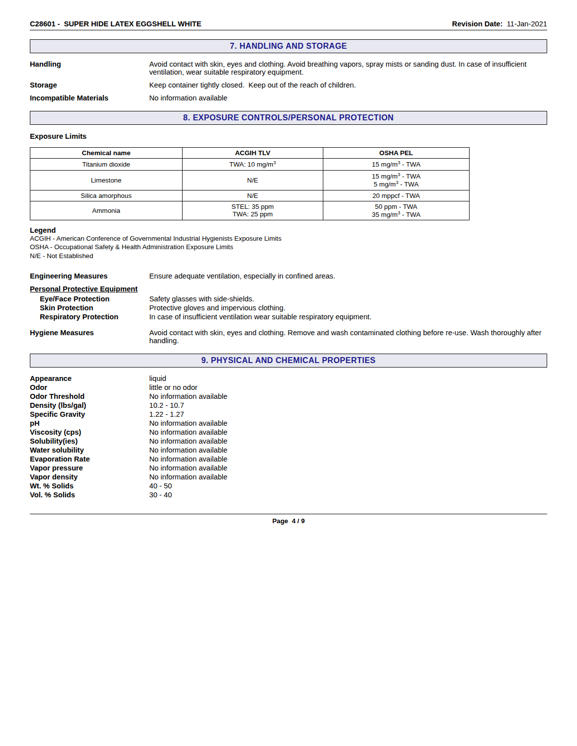C28601 - SUPER HIDE LATEX EGGSHELL WHITE Revision Date: 11-Jan-2021
7. HANDLING AND STORAGE
Handling
Avoid contact with skin, eyes and clothing. Avoid breathing vapors, spray mists or sanding dust. In case of insufficient ventilation, wear suitable respiratory equipment.
Storage
Keep container tightly closed. Keep out of the reach of children.
Incompatible Materials
No information available
8. EXPOSURE CONTROLS/PERSONAL PROTECTION
Exposure Limits
| Chemical name | ACGIH TLV | OSHA PEL |
| --- | --- | --- |
| Titanium dioxide | TWA: 10 mg/m 3 | 15 mg/m 3 - TWA |
| Limestone | N/E | 15 mg/m 3 - TWA 5 mg/m 3 - TWA |
| Silica amorphous | N/E | 20 mppcf - TWA |
| Ammonia | STEL: 35 ppm TWA: 25 ppm | 50 ppm - TWA 35 mg/m 3 - TWA |
Legend
ACGIH - American Conference of Governmental Industrial Hygienists Exposure Limits
OSHA - Occupational Safety & Health Administration Exposure Limits
N/E - Not Established
Engineering Measures
Ensure adequate ventilation, especially in confined areas.
Personal Protective Equipment
Eye/Face Protection
Safety glasses with side-shields.
Skin Protection
Protective gloves and impervious clothing.
Respiratory Protection
In case of insufficient ventilation wear suitable respiratory equipment.
Hygiene Measures
Avoid contact with skin, eyes and clothing. Remove and wash contaminated clothing before re-use. Wash thoroughly after handling.
9. PHYSICAL AND CHEMICAL PROPERTIES
Appearance
liquid
Odor
little or no odor
Odor Threshold
No information available
Density (lbs/gal)
10.2 - 10.7
Specific Gravity
1.22 - 1.27
pH
No information available
Viscosity (cps)
No information available
Solubility(ies)
No information available
Water solubility
No information available
Evaporation Rate
No information available
Vapor pressure
No information available
Vapor density
No information available
Wt. % Solids
40 - 50
Vol. % Solids
30 - 40
Page 4 / 9